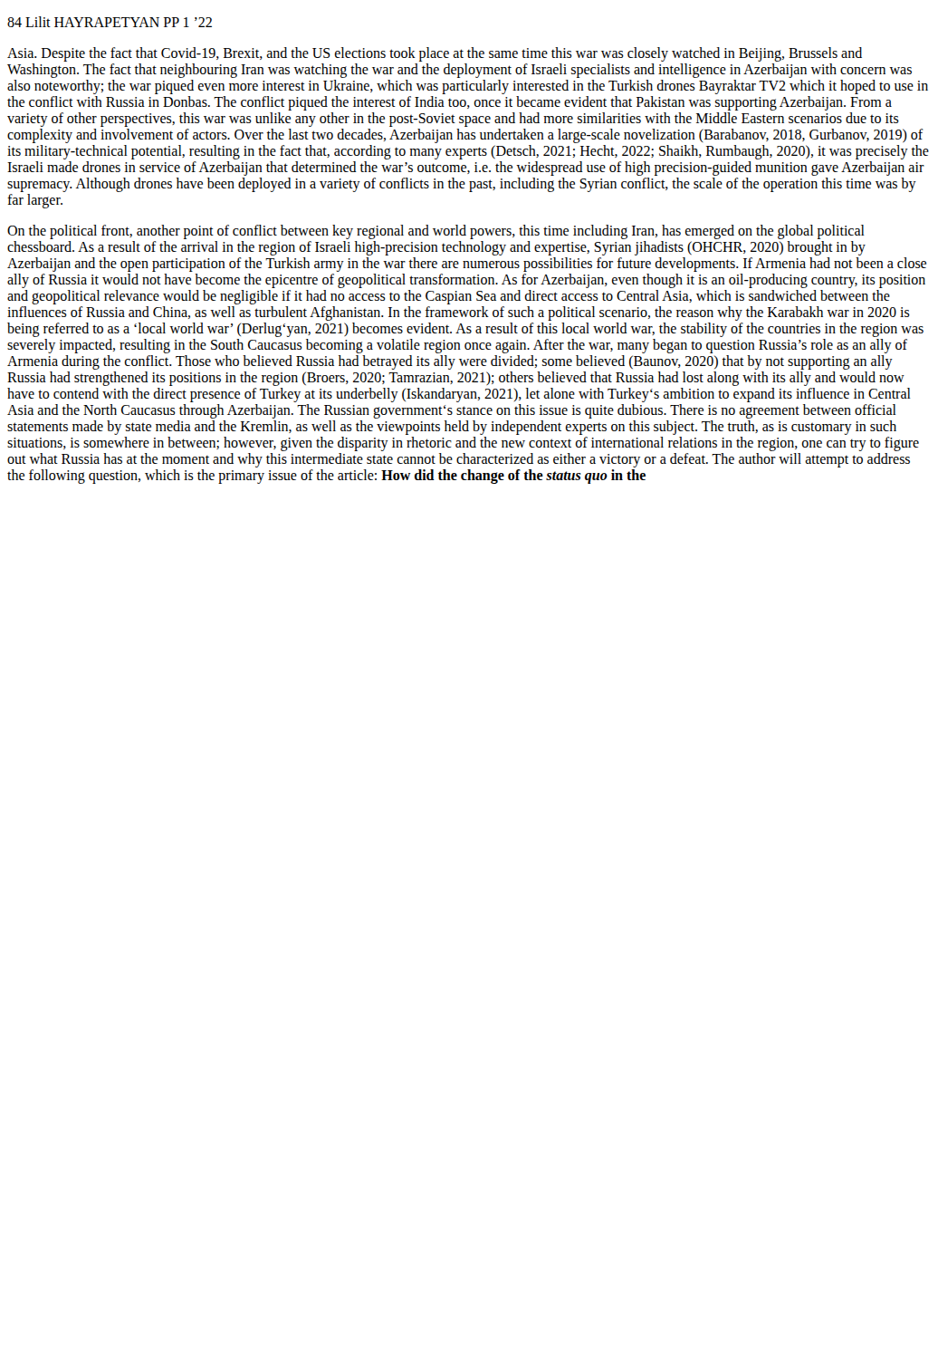84 Lilit HAYRAPETYAN PP 1 ’22
Asia. Despite the fact that Covid-19, Brexit, and the US elections took place at the same time this war was closely watched in Beijing, Brussels and Washington. The fact that neighbouring Iran was watching the war and the deployment of Israeli specialists and intelligence in Azerbaijan with concern was also noteworthy; the war piqued even more interest in Ukraine, which was particularly interested in the Turkish drones Bayraktar TV2 which it hoped to use in the conflict with Russia in Donbas. The conflict piqued the interest of India too, once it became evident that Pakistan was supporting Azerbaijan. From a variety of other perspectives, this war was unlike any other in the post-Soviet space and had more similarities with the Middle Eastern scenarios due to its complexity and involvement of actors. Over the last two decades, Azerbaijan has undertaken a large-scale novelization (Barabanov, 2018, Gurbanov, 2019) of its military-technical potential, resulting in the fact that, according to many experts (Detsch, 2021; Hecht, 2022; Shaikh, Rumbaugh, 2020), it was precisely the Israeli made drones in service of Azerbaijan that determined the war’s outcome, i.e. the widespread use of high precision-guided munition gave Azerbaijan air supremacy. Although drones have been deployed in a variety of conflicts in the past, including the Syrian conflict, the scale of the operation this time was by far larger.
On the political front, another point of conflict between key regional and world powers, this time including Iran, has emerged on the global political chessboard. As a result of the arrival in the region of Israeli high-precision technology and expertise, Syrian jihadists (OHCHR, 2020) brought in by Azerbaijan and the open participation of the Turkish army in the war there are numerous possibilities for future developments. If Armenia had not been a close ally of Russia it would not have become the epicentre of geopolitical transformation. As for Azerbaijan, even though it is an oil-producing country, its position and geopolitical relevance would be negligible if it had no access to the Caspian Sea and direct access to Central Asia, which is sandwiched between the influences of Russia and China, as well as turbulent Afghanistan. In the framework of such a political scenario, the reason why the Karabakh war in 2020 is being referred to as a ‘local world war’ (Derlug‘yan, 2021) becomes evident. As a result of this local world war, the stability of the countries in the region was severely impacted, resulting in the South Caucasus becoming a volatile region once again. After the war, many began to question Russia’s role as an ally of Armenia during the conflict. Those who believed Russia had betrayed its ally were divided; some believed (Baunov, 2020) that by not supporting an ally Russia had strengthened its positions in the region (Broers, 2020; Tamrazian, 2021); others believed that Russia had lost along with its ally and would now have to contend with the direct presence of Turkey at its underbelly (Iskandaryan, 2021), let alone with Turkey‘s ambition to expand its influence in Central Asia and the North Caucasus through Azerbaijan. The Russian government‘s stance on this issue is quite dubious. There is no agreement between official statements made by state media and the Kremlin, as well as the viewpoints held by independent experts on this subject. The truth, as is customary in such situations, is somewhere in between; however, given the disparity in rhetoric and the new context of international relations in the region, one can try to figure out what Russia has at the moment and why this intermediate state cannot be characterized as either a victory or a defeat. The author will attempt to address the following question, which is the primary issue of the article: How did the change of the status quo in the